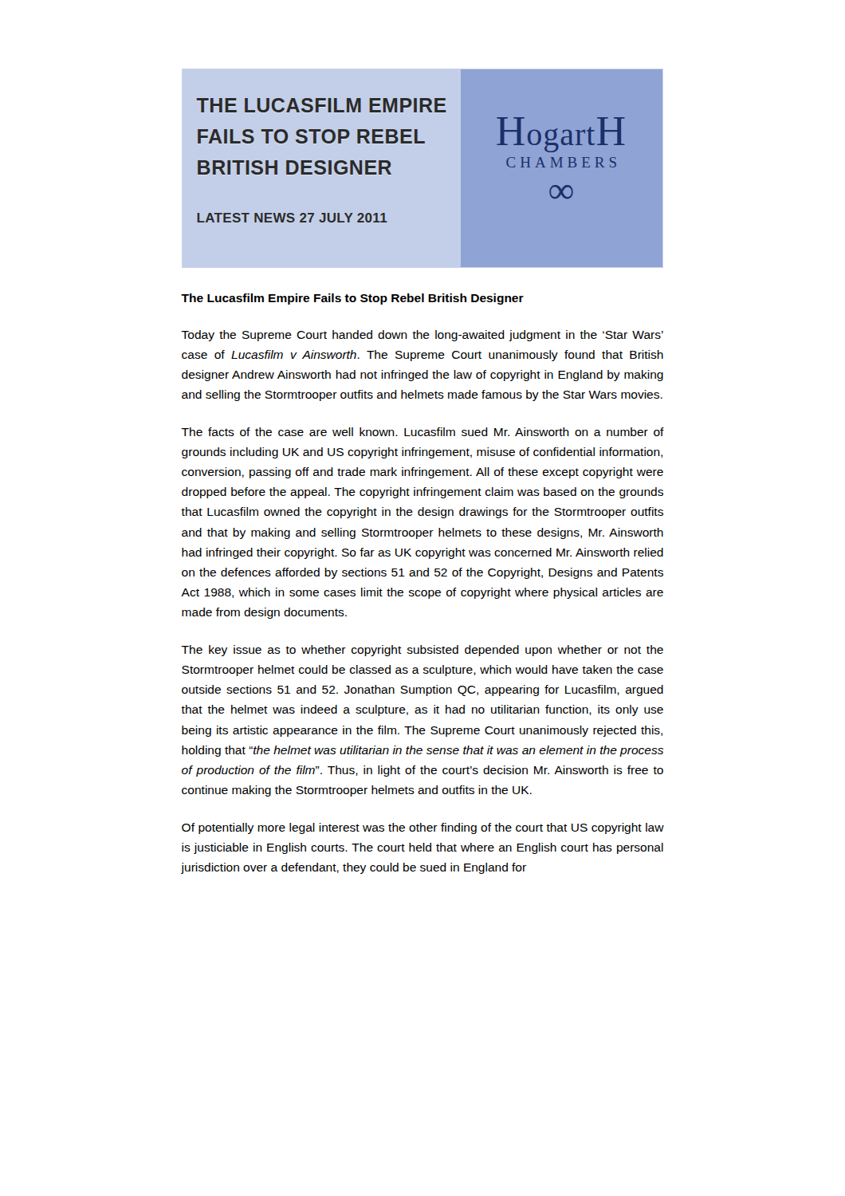The Lucasfilm Empire
Fails to Stop Rebel
British Designer
Latest News 27 July 2011
HogartH
CHAMBERS
∞
The Lucasfilm Empire Fails to Stop Rebel British Designer
Today the Supreme Court handed down the long-awaited judgment in the ‘Star Wars’ case of Lucasfilm v Ainsworth. The Supreme Court unanimously found that British designer Andrew Ainsworth had not infringed the law of copyright in England by making and selling the Stormtrooper outfits and helmets made famous by the Star Wars movies.
The facts of the case are well known. Lucasfilm sued Mr. Ainsworth on a number of grounds including UK and US copyright infringement, misuse of confidential information, conversion, passing off and trade mark infringement. All of these except copyright were dropped before the appeal. The copyright infringement claim was based on the grounds that Lucasfilm owned the copyright in the design drawings for the Stormtrooper outfits and that by making and selling Stormtrooper helmets to these designs, Mr. Ainsworth had infringed their copyright. So far as UK copyright was concerned Mr. Ainsworth relied on the defences afforded by sections 51 and 52 of the Copyright, Designs and Patents Act 1988, which in some cases limit the scope of copyright where physical articles are made from design documents.
The key issue as to whether copyright subsisted depended upon whether or not the Stormtrooper helmet could be classed as a sculpture, which would have taken the case outside sections 51 and 52. Jonathan Sumption QC, appearing for Lucasfilm, argued that the helmet was indeed a sculpture, as it had no utilitarian function, its only use being its artistic appearance in the film. The Supreme Court unanimously rejected this, holding that “the helmet was utilitarian in the sense that it was an element in the process of production of the film”. Thus, in light of the court’s decision Mr. Ainsworth is free to continue making the Stormtrooper helmets and outfits in the UK.
Of potentially more legal interest was the other finding of the court that US copyright law is justiciable in English courts. The court held that where an English court has personal jurisdiction over a defendant, they could be sued in England for